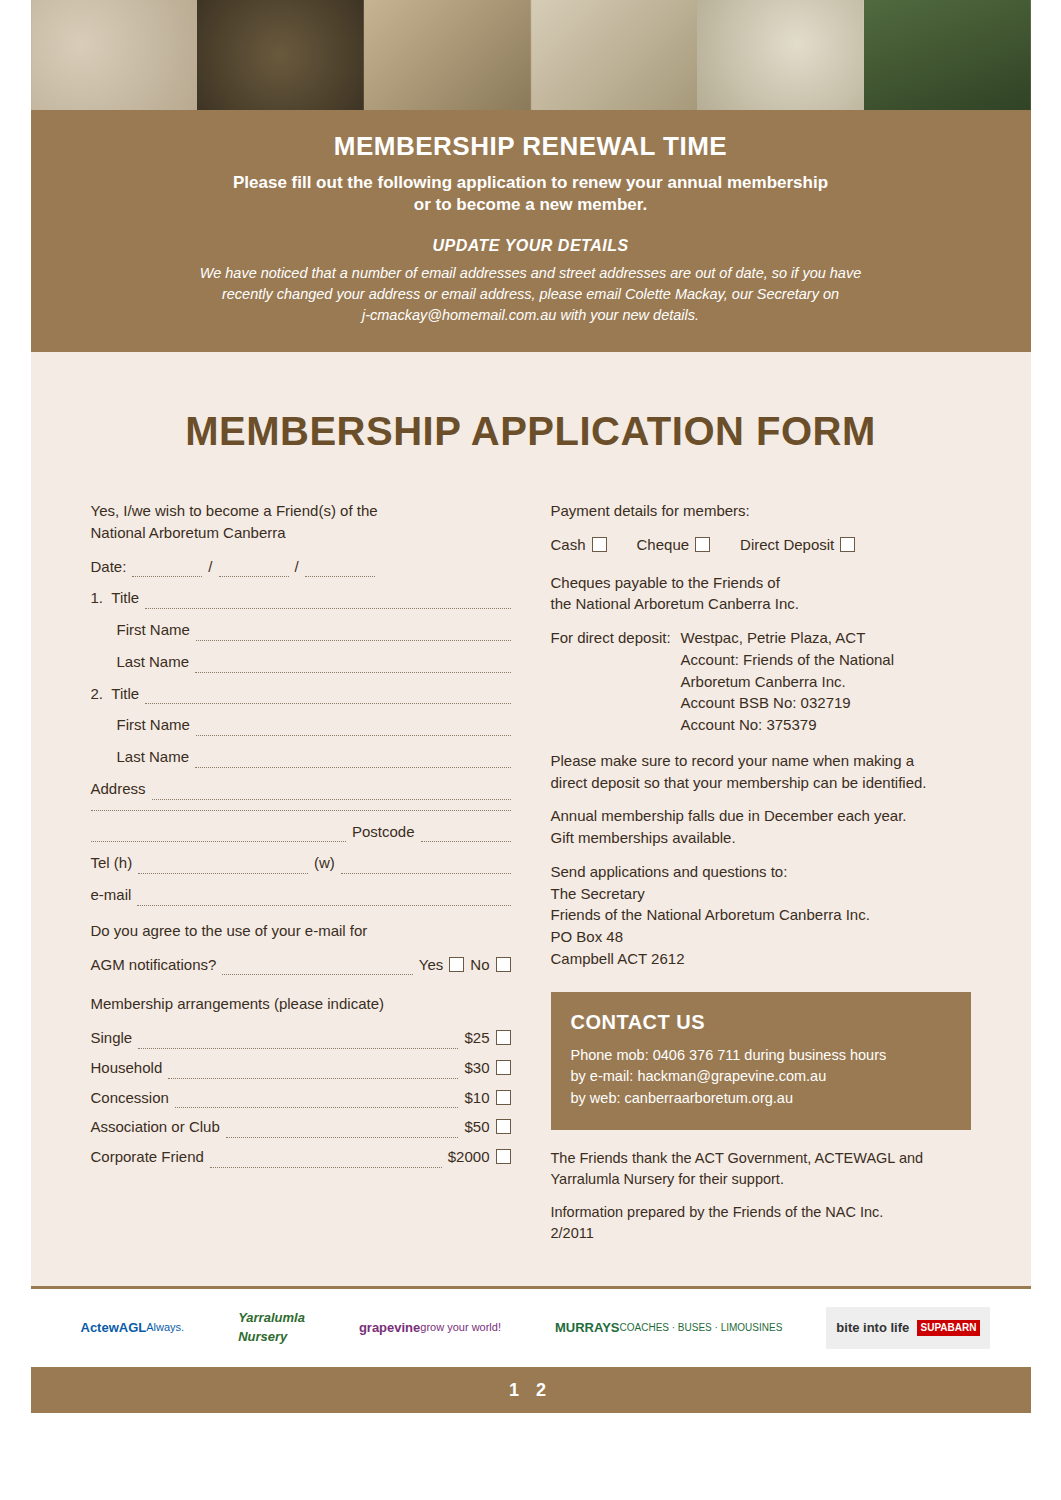Membership Renewal Time
Please fill out the following application to renew your annual membership
or to become a new member.
Update your details
We have noticed that a number of email addresses and street addresses are out of date, so if you have
recently changed your address or email address, please email Colette Mackay, our Secretary on
j-cmackay@homemail.com.au with your new details.
Membership Application Form
Yes, I/we wish to become a Friend(s) of the
National Arboretum Canberra
Date: / /
Title
First Name
Last Name
Title
First Name
Last Name
Address
Postcode
Tel (h) (w)
e-mail
Do you agree to the use of your e-mail for
AGM notifications? Yes No
Membership arrangements (please indicate)
Single $25
Household $30
Concession $10
Association or Club $50
Corporate Friend $2000
Payment details for members:
Cash Cheque Direct Deposit
Cheques payable to the Friends of
the National Arboretum Canberra Inc.
For direct deposit:
Westpac, Petrie Plaza, ACT
Account: Friends of the National
Arboretum Canberra Inc.
Account BSB No: 032719
Account No: 375379
Please make sure to record your name when making a
direct deposit so that your membership can be identified.
Annual membership falls due in December each year.
Gift memberships available.
Send applications and questions to:
The Secretary
Friends of the National Arboretum Canberra Inc.
PO Box 48
Campbell ACT 2612
Contact us
Phone mob: 0406 376 711 during business hours
by e-mail: hackman@grapevine.com.au
by web: canberraarboretum.org.au
The Friends thank the ACT Government, ACTEWAGL and
Yarralumla Nursery for their support.
Information prepared by the Friends of the NAC Inc.
2/2011
ActewAGL
Always.
Yarralumla
Nursery
grapevine
grow your world!
MURRAYS
COACHES · BUSES · LIMOUSINES
bite into life SUPABARN
1 2